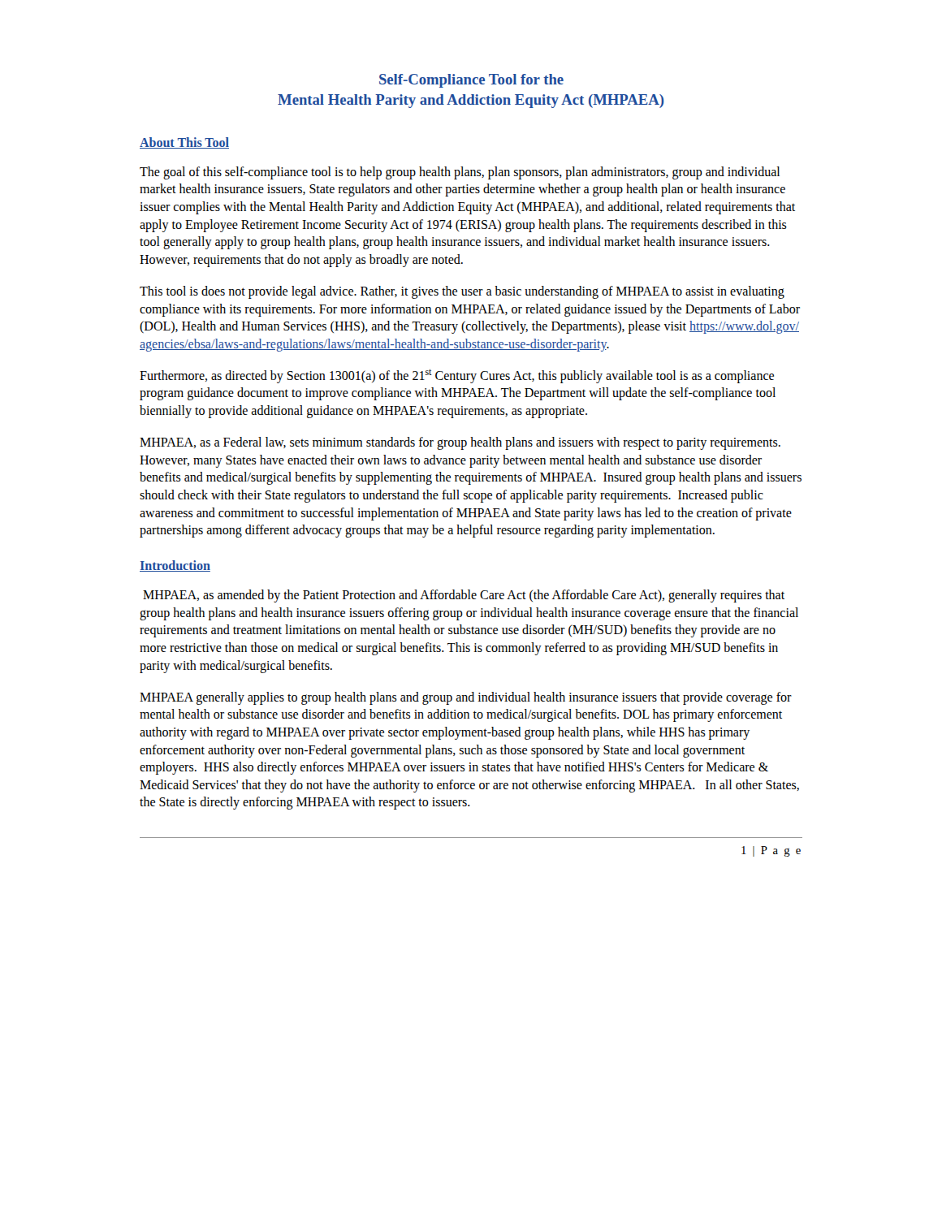Self-Compliance Tool for the
Mental Health Parity and Addiction Equity Act (MHPAEA)
About This Tool
The goal of this self-compliance tool is to help group health plans, plan sponsors, plan administrators, group and individual market health insurance issuers, State regulators and other parties determine whether a group health plan or health insurance issuer complies with the Mental Health Parity and Addiction Equity Act (MHPAEA), and additional, related requirements that apply to Employee Retirement Income Security Act of 1974 (ERISA) group health plans. The requirements described in this tool generally apply to group health plans, group health insurance issuers, and individual market health insurance issuers. However, requirements that do not apply as broadly are noted.
This tool is does not provide legal advice. Rather, it gives the user a basic understanding of MHPAEA to assist in evaluating compliance with its requirements. For more information on MHPAEA, or related guidance issued by the Departments of Labor (DOL), Health and Human Services (HHS), and the Treasury (collectively, the Departments), please visit https://www.dol.gov/agencies/ebsa/laws-and-regulations/laws/mental-health-and-substance-use-disorder-parity.
Furthermore, as directed by Section 13001(a) of the 21st Century Cures Act, this publicly available tool is as a compliance program guidance document to improve compliance with MHPAEA. The Department will update the self-compliance tool biennially to provide additional guidance on MHPAEA's requirements, as appropriate.
MHPAEA, as a Federal law, sets minimum standards for group health plans and issuers with respect to parity requirements. However, many States have enacted their own laws to advance parity between mental health and substance use disorder benefits and medical/surgical benefits by supplementing the requirements of MHPAEA. Insured group health plans and issuers should check with their State regulators to understand the full scope of applicable parity requirements. Increased public awareness and commitment to successful implementation of MHPAEA and State parity laws has led to the creation of private partnerships among different advocacy groups that may be a helpful resource regarding parity implementation.
Introduction
MHPAEA, as amended by the Patient Protection and Affordable Care Act (the Affordable Care Act), generally requires that group health plans and health insurance issuers offering group or individual health insurance coverage ensure that the financial requirements and treatment limitations on mental health or substance use disorder (MH/SUD) benefits they provide are no more restrictive than those on medical or surgical benefits. This is commonly referred to as providing MH/SUD benefits in parity with medical/surgical benefits.
MHPAEA generally applies to group health plans and group and individual health insurance issuers that provide coverage for mental health or substance use disorder and benefits in addition to medical/surgical benefits. DOL has primary enforcement authority with regard to MHPAEA over private sector employment-based group health plans, while HHS has primary enforcement authority over non-Federal governmental plans, such as those sponsored by State and local government employers. HHS also directly enforces MHPAEA over issuers in states that have notified HHS's Centers for Medicare & Medicaid Services' that they do not have the authority to enforce or are not otherwise enforcing MHPAEA. In all other States, the State is directly enforcing MHPAEA with respect to issuers.
1 | P a g e